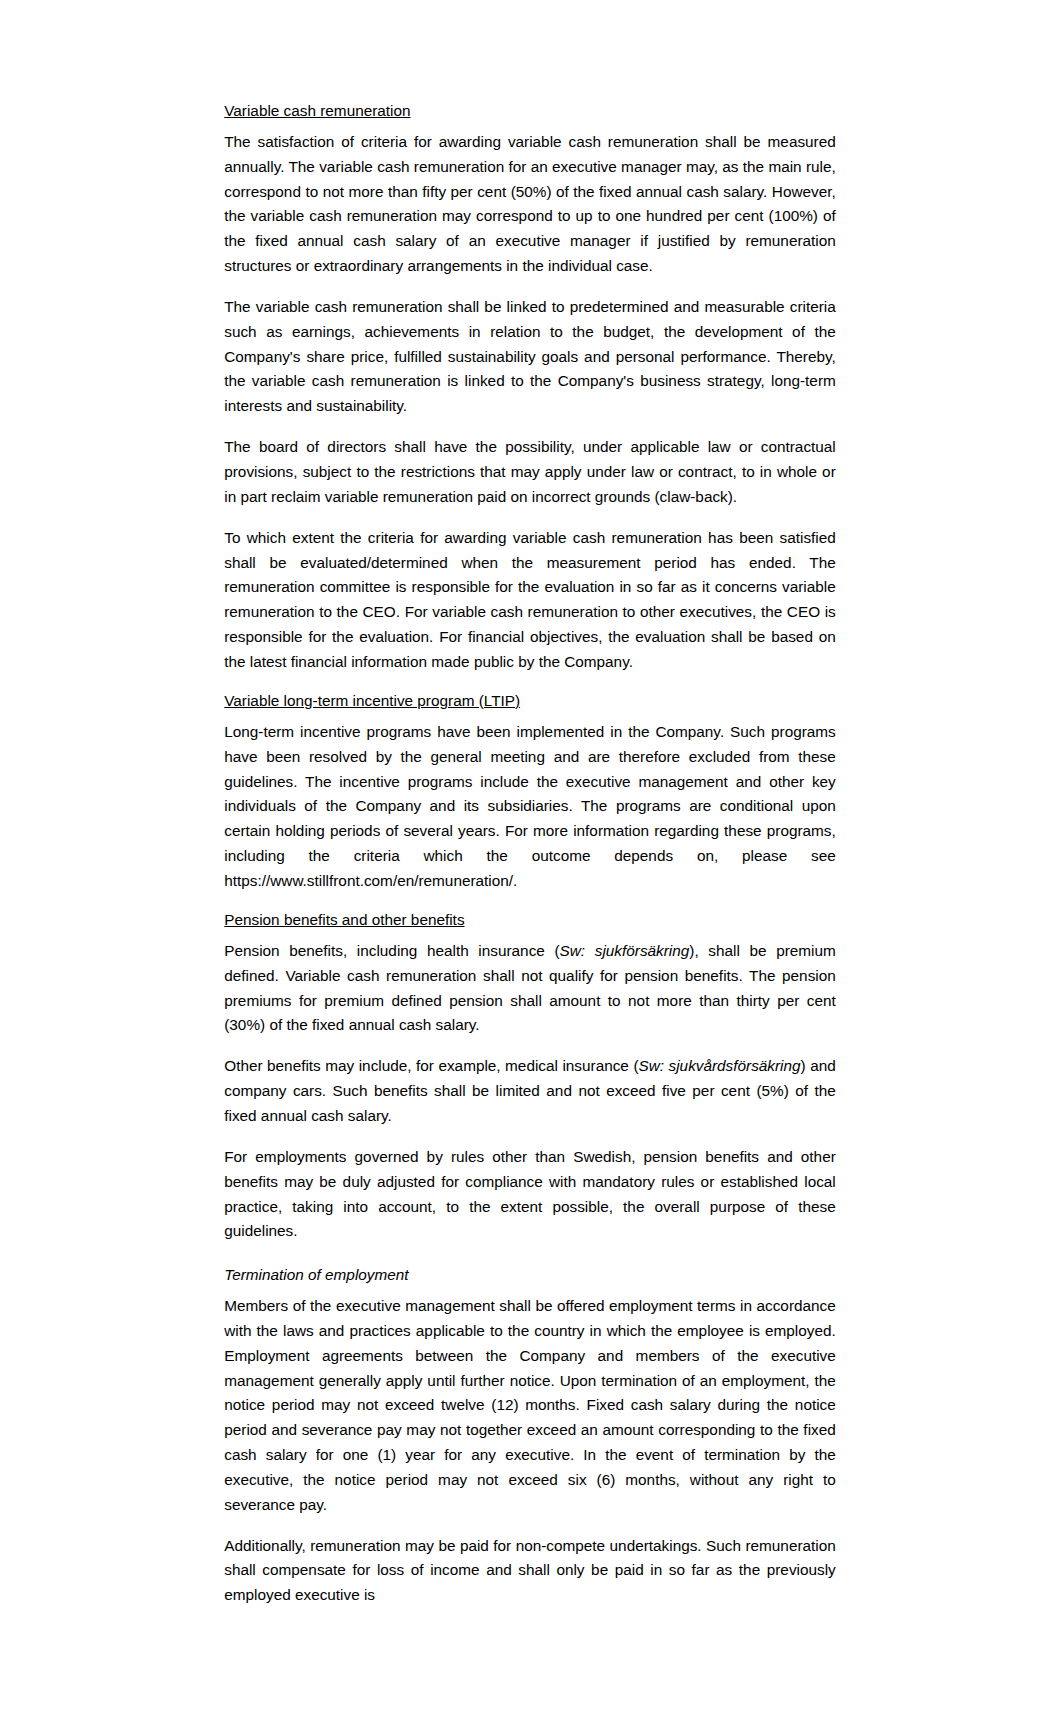Variable cash remuneration
The satisfaction of criteria for awarding variable cash remuneration shall be measured annually. The variable cash remuneration for an executive manager may, as the main rule, correspond to not more than fifty per cent (50%) of the fixed annual cash salary. However, the variable cash remuneration may correspond to up to one hundred per cent (100%) of the fixed annual cash salary of an executive manager if justified by remuneration structures or extraordinary arrangements in the individual case.
The variable cash remuneration shall be linked to predetermined and measurable criteria such as earnings, achievements in relation to the budget, the development of the Company's share price, fulfilled sustainability goals and personal performance. Thereby, the variable cash remuneration is linked to the Company's business strategy, long-term interests and sustainability.
The board of directors shall have the possibility, under applicable law or contractual provisions, subject to the restrictions that may apply under law or contract, to in whole or in part reclaim variable remuneration paid on incorrect grounds (claw-back).
To which extent the criteria for awarding variable cash remuneration has been satisfied shall be evaluated/determined when the measurement period has ended. The remuneration committee is responsible for the evaluation in so far as it concerns variable remuneration to the CEO. For variable cash remuneration to other executives, the CEO is responsible for the evaluation. For financial objectives, the evaluation shall be based on the latest financial information made public by the Company.
Variable long-term incentive program (LTIP)
Long-term incentive programs have been implemented in the Company. Such programs have been resolved by the general meeting and are therefore excluded from these guidelines. The incentive programs include the executive management and other key individuals of the Company and its subsidiaries. The programs are conditional upon certain holding periods of several years. For more information regarding these programs, including the criteria which the outcome depends on, please see https://www.stillfront.com/en/remuneration/.
Pension benefits and other benefits
Pension benefits, including health insurance (Sw: sjukförsäkring), shall be premium defined. Variable cash remuneration shall not qualify for pension benefits. The pension premiums for premium defined pension shall amount to not more than thirty per cent (30%) of the fixed annual cash salary.
Other benefits may include, for example, medical insurance (Sw: sjukvårdsförsäkring) and company cars. Such benefits shall be limited and not exceed five per cent (5%) of the fixed annual cash salary.
For employments governed by rules other than Swedish, pension benefits and other benefits may be duly adjusted for compliance with mandatory rules or established local practice, taking into account, to the extent possible, the overall purpose of these guidelines.
Termination of employment
Members of the executive management shall be offered employment terms in accordance with the laws and practices applicable to the country in which the employee is employed. Employment agreements between the Company and members of the executive management generally apply until further notice. Upon termination of an employment, the notice period may not exceed twelve (12) months. Fixed cash salary during the notice period and severance pay may not together exceed an amount corresponding to the fixed cash salary for one (1) year for any executive. In the event of termination by the executive, the notice period may not exceed six (6) months, without any right to severance pay.
Additionally, remuneration may be paid for non-compete undertakings. Such remuneration shall compensate for loss of income and shall only be paid in so far as the previously employed executive is